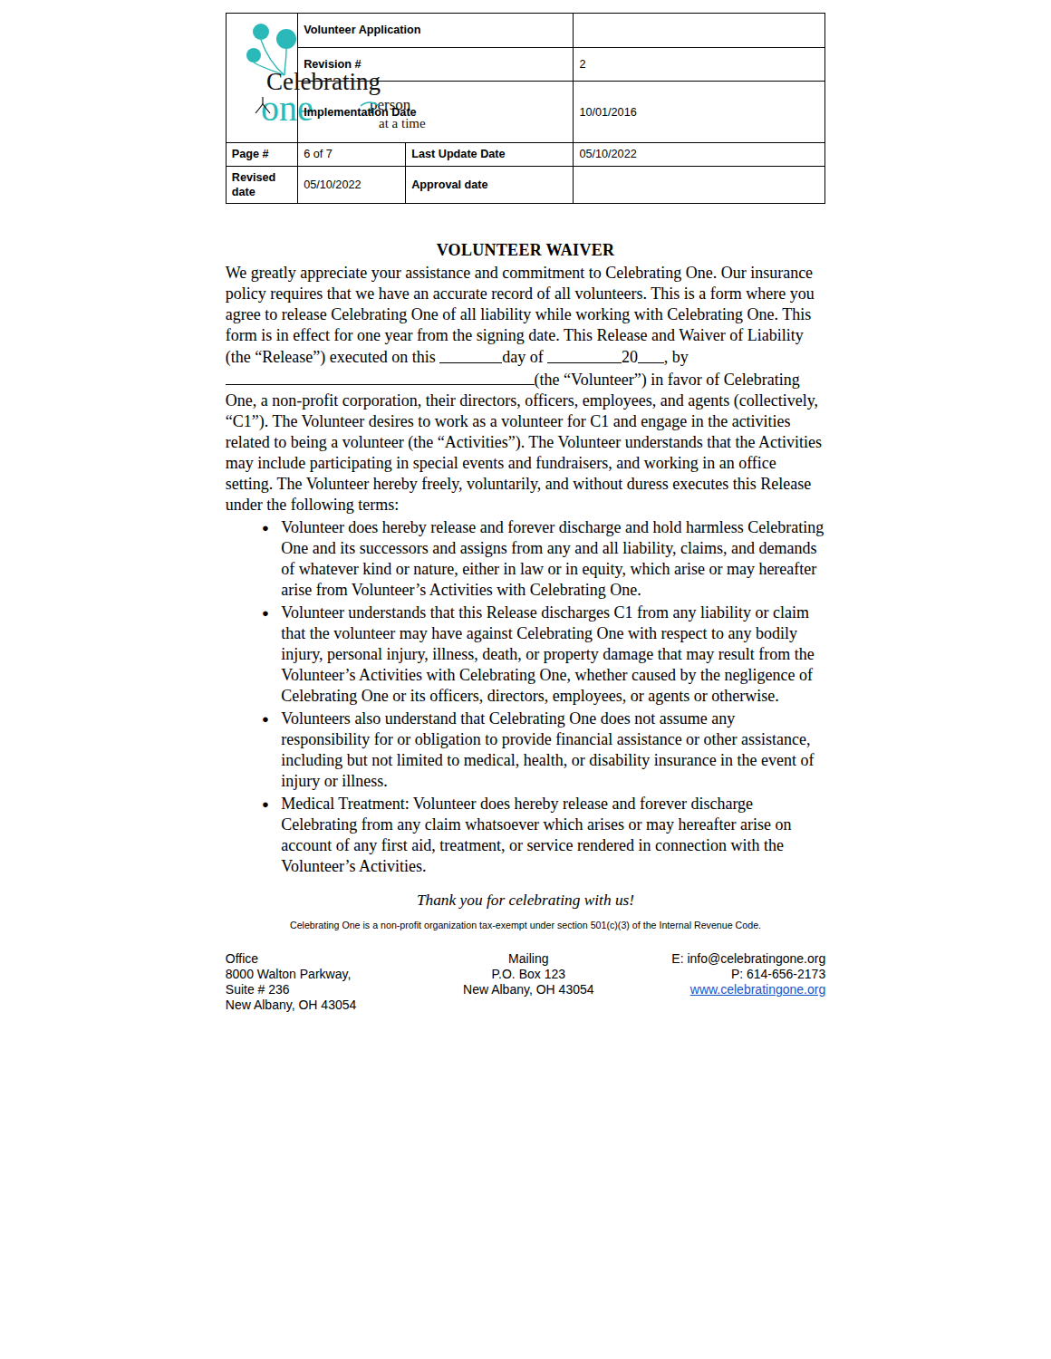| Celebrating one person at a time | Volunteer Application | |
| Revision # | 2 |
| Implementation Date | 10/01/2016 |
| Page # | 6 of 7 | Last Update Date | 05/10/2022 |
| Revised date | 05/10/2022 | Approval date | |
VOLUNTEER WAIVER
We greatly appreciate your assistance and commitment to Celebrating One. Our insurance policy requires that we have an accurate record of all volunteers. This is a form where you agree to release Celebrating One of all liability while working with Celebrating One. This form is in effect for one year from the signing date. This Release and Waiver of Liability (the “Release”) executed on this day of 20 , by (the “Volunteer”) in favor of Celebrating One, a non-profit corporation, their directors, officers, employees, and agents (collectively, “C1”). The Volunteer desires to work as a volunteer for C1 and engage in the activities related to being a volunteer (the “Activities”). The Volunteer understands that the Activities may include participating in special events and fundraisers, and working in an office setting. The Volunteer hereby freely, voluntarily, and without duress executes this Release under the following terms:
Volunteer does hereby release and forever discharge and hold harmless Celebrating One and its successors and assigns from any and all liability, claims, and demands of whatever kind or nature, either in law or in equity, which arise or may hereafter arise from Volunteer’s Activities with Celebrating One.
Volunteer understands that this Release discharges C1 from any liability or claim that the volunteer may have against Celebrating One with respect to any bodily injury, personal injury, illness, death, or property damage that may result from the Volunteer’s Activities with Celebrating One, whether caused by the negligence of Celebrating One or its officers, directors, employees, or agents or otherwise.
Volunteers also understand that Celebrating One does not assume any responsibility for or obligation to provide financial assistance or other assistance, including but not limited to medical, health, or disability insurance in the event of injury or illness.
Medical Treatment: Volunteer does hereby release and forever discharge Celebrating from any claim whatsoever which arises or may hereafter arise on account of any first aid, treatment, or service rendered in connection with the Volunteer’s Activities.
Thank you for celebrating with us!
Celebrating One is a non-profit organization tax-exempt under section 501(c)(3) of the Internal Revenue Code.
| Office 8000 Walton Parkway, Suite # 236 New Albany, OH 43054 | Mailing P.O. Box 123 New Albany, OH 43054 | E: info@celebratingone.org P: 614-656-2173 www.celebratingone.org |